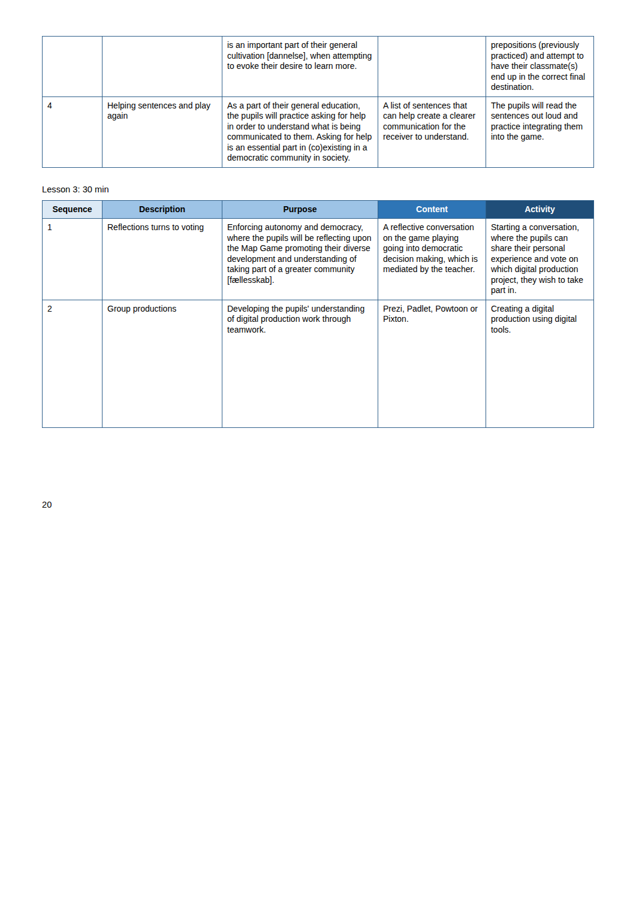| | | is an important part of their general cultivation [dannelse], when attempting to evoke their desire to learn more. | | prepositions (previously practiced) and attempt to have their classmate(s) end up in the correct final destination. |
| 4 | Helping sentences and play again | As a part of their general education, the pupils will practice asking for help in order to understand what is being communicated to them. Asking for help is an essential part in (co)existing in a democratic community in society. | A list of sentences that can help create a clearer communication for the receiver to understand. | The pupils will read the sentences out loud and practice integrating them into the game. |
Lesson 3: 30 min
| Sequence | Description | Purpose | Content | Activity |
| --- | --- | --- | --- | --- |
| 1 | Reflections turns to voting | Enforcing autonomy and democracy, where the pupils will be reflecting upon the Map Game promoting their diverse development and understanding of taking part of a greater community [fællesskab]. | A reflective conversation on the game playing going into democratic decision making, which is mediated by the teacher. | Starting a conversation, where the pupils can share their personal experience and vote on which digital production project, they wish to take part in. |
| 2 | Group productions | Developing the pupils' understanding of digital production work through teamwork. | Prezi, Padlet, Powtoon or Pixton. | Creating a digital production using digital tools. |
20